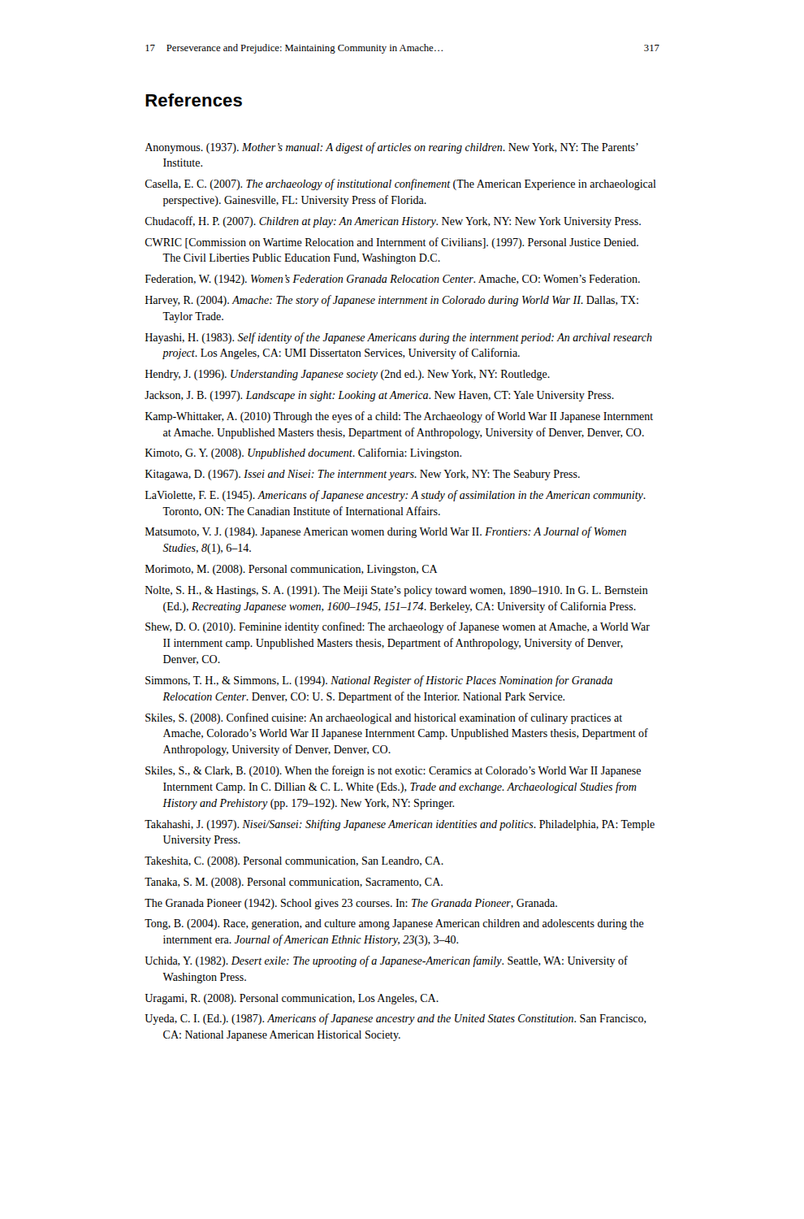17 Perseverance and Prejudice: Maintaining Community in Amache…
317
References
Anonymous. (1937). Mother’s manual: A digest of articles on rearing children. New York, NY: The Parents’ Institute.
Casella, E. C. (2007). The archaeology of institutional confinement (The American Experience in archaeological perspective). Gainesville, FL: University Press of Florida.
Chudacoff, H. P. (2007). Children at play: An American History. New York, NY: New York University Press.
CWRIC [Commission on Wartime Relocation and Internment of Civilians]. (1997). Personal Justice Denied. The Civil Liberties Public Education Fund, Washington D.C.
Federation, W. (1942). Women’s Federation Granada Relocation Center. Amache, CO: Women’s Federation.
Harvey, R. (2004). Amache: The story of Japanese internment in Colorado during World War II. Dallas, TX: Taylor Trade.
Hayashi, H. (1983). Self identity of the Japanese Americans during the internment period: An archival research project. Los Angeles, CA: UMI Dissertaton Services, University of California.
Hendry, J. (1996). Understanding Japanese society (2nd ed.). New York, NY: Routledge.
Jackson, J. B. (1997). Landscape in sight: Looking at America. New Haven, CT: Yale University Press.
Kamp-Whittaker, A. (2010) Through the eyes of a child: The Archaeology of World War II Japanese Internment at Amache. Unpublished Masters thesis, Department of Anthropology, University of Denver, Denver, CO.
Kimoto, G. Y. (2008). Unpublished document. California: Livingston.
Kitagawa, D. (1967). Issei and Nisei: The internment years. New York, NY: The Seabury Press.
LaViolette, F. E. (1945). Americans of Japanese ancestry: A study of assimilation in the American community. Toronto, ON: The Canadian Institute of International Affairs.
Matsumoto, V. J. (1984). Japanese American women during World War II. Frontiers: A Journal of Women Studies, 8(1), 6–14.
Morimoto, M. (2008). Personal communication, Livingston, CA
Nolte, S. H., & Hastings, S. A. (1991). The Meiji State’s policy toward women, 1890–1910. In G. L. Bernstein (Ed.), Recreating Japanese women, 1600–1945, 151–174. Berkeley, CA: University of California Press.
Shew, D. O. (2010). Feminine identity confined: The archaeology of Japanese women at Amache, a World War II internment camp. Unpublished Masters thesis, Department of Anthropology, University of Denver, Denver, CO.
Simmons, T. H., & Simmons, L. (1994). National Register of Historic Places Nomination for Granada Relocation Center. Denver, CO: U. S. Department of the Interior. National Park Service.
Skiles, S. (2008). Confined cuisine: An archaeological and historical examination of culinary practices at Amache, Colorado’s World War II Japanese Internment Camp. Unpublished Masters thesis, Department of Anthropology, University of Denver, Denver, CO.
Skiles, S., & Clark, B. (2010). When the foreign is not exotic: Ceramics at Colorado’s World War II Japanese Internment Camp. In C. Dillian & C. L. White (Eds.), Trade and exchange. Archaeological Studies from History and Prehistory (pp. 179–192). New York, NY: Springer.
Takahashi, J. (1997). Nisei/Sansei: Shifting Japanese American identities and politics. Philadelphia, PA: Temple University Press.
Takeshita, C. (2008). Personal communication, San Leandro, CA.
Tanaka, S. M. (2008). Personal communication, Sacramento, CA.
The Granada Pioneer (1942). School gives 23 courses. In: The Granada Pioneer, Granada.
Tong, B. (2004). Race, generation, and culture among Japanese American children and adolescents during the internment era. Journal of American Ethnic History, 23(3), 3–40.
Uchida, Y. (1982). Desert exile: The uprooting of a Japanese-American family. Seattle, WA: University of Washington Press.
Uragami, R. (2008). Personal communication, Los Angeles, CA.
Uyeda, C. I. (Ed.). (1987). Americans of Japanese ancestry and the United States Constitution. San Francisco, CA: National Japanese American Historical Society.